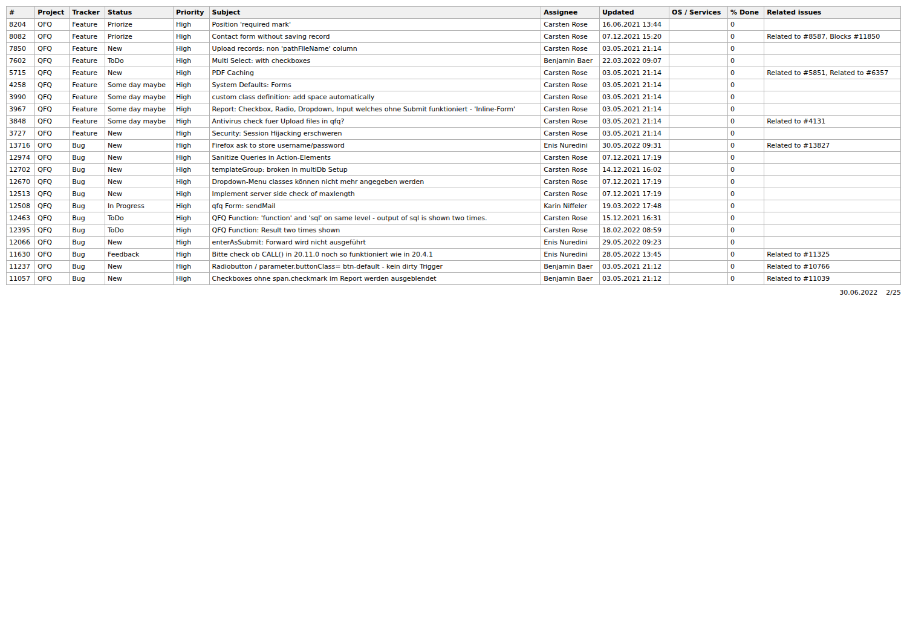| # | Project | Tracker | Status | Priority | Subject | Assignee | Updated | OS / Services | % Done | Related issues |
| --- | --- | --- | --- | --- | --- | --- | --- | --- | --- | --- |
| 8204 | QFQ | Feature | Priorize | High | Position 'required mark' | Carsten Rose | 16.06.2021 13:44 | | 0 | |
| 8082 | QFQ | Feature | Priorize | High | Contact form without saving record | Carsten Rose | 07.12.2021 15:20 | | 0 | Related to #8587, Blocks #11850 |
| 7850 | QFQ | Feature | New | High | Upload records: non 'pathFileName' column | Carsten Rose | 03.05.2021 21:14 | | 0 | |
| 7602 | QFQ | Feature | ToDo | High | Multi Select: with checkboxes | Benjamin Baer | 22.03.2022 09:07 | | 0 | |
| 5715 | QFQ | Feature | New | High | PDF Caching | Carsten Rose | 03.05.2021 21:14 | | 0 | Related to #5851, Related to #6357 |
| 4258 | QFQ | Feature | Some day maybe | High | System Defaults: Forms | Carsten Rose | 03.05.2021 21:14 | | 0 | |
| 3990 | QFQ | Feature | Some day maybe | High | custom class definition: add space automatically | Carsten Rose | 03.05.2021 21:14 | | 0 | |
| 3967 | QFQ | Feature | Some day maybe | High | Report: Checkbox, Radio, Dropdown, Input welches ohne Submit funktioniert - 'Inline-Form' | Carsten Rose | 03.05.2021 21:14 | | 0 | |
| 3848 | QFQ | Feature | Some day maybe | High | Antivirus check fuer Upload files in qfq? | Carsten Rose | 03.05.2021 21:14 | | 0 | Related to #4131 |
| 3727 | QFQ | Feature | New | High | Security: Session Hijacking erschweren | Carsten Rose | 03.05.2021 21:14 | | 0 | |
| 13716 | QFQ | Bug | New | High | Firefox ask to store username/password | Enis Nuredini | 30.05.2022 09:31 | | 0 | Related to #13827 |
| 12974 | QFQ | Bug | New | High | Sanitize Queries in Action-Elements | Carsten Rose | 07.12.2021 17:19 | | 0 | |
| 12702 | QFQ | Bug | New | High | templateGroup: broken in multiDb Setup | Carsten Rose | 14.12.2021 16:02 | | 0 | |
| 12670 | QFQ | Bug | New | High | Dropdown-Menu classes können nicht mehr angegeben werden | Carsten Rose | 07.12.2021 17:19 | | 0 | |
| 12513 | QFQ | Bug | New | High | Implement server side check of maxlength | Carsten Rose | 07.12.2021 17:19 | | 0 | |
| 12508 | QFQ | Bug | In Progress | High | qfq Form: sendMail | Karin Niffeler | 19.03.2022 17:48 | | 0 | |
| 12463 | QFQ | Bug | ToDo | High | QFQ Function: 'function' and 'sql' on same level - output of sql is shown two times. | Carsten Rose | 15.12.2021 16:31 | | 0 | |
| 12395 | QFQ | Bug | ToDo | High | QFQ Function: Result two times shown | Carsten Rose | 18.02.2022 08:59 | | 0 | |
| 12066 | QFQ | Bug | New | High | enterAsSubmit: Forward wird nicht ausgeführt | Enis Nuredini | 29.05.2022 09:23 | | 0 | |
| 11630 | QFQ | Bug | Feedback | High | Bitte check ob CALL() in 20.11.0 noch so funktioniert wie in 20.4.1 | Enis Nuredini | 28.05.2022 13:45 | | 0 | Related to #11325 |
| 11237 | QFQ | Bug | New | High | Radiobutton / parameter.buttonClass= btn-default - kein dirty Trigger | Benjamin Baer | 03.05.2021 21:12 | | 0 | Related to #10766 |
| 11057 | QFQ | Bug | New | High | Checkboxes ohne span.checkmark im Report werden ausgeblendet | Benjamin Baer | 03.05.2021 21:12 | | 0 | Related to #11039 |
30.06.2022 2/25